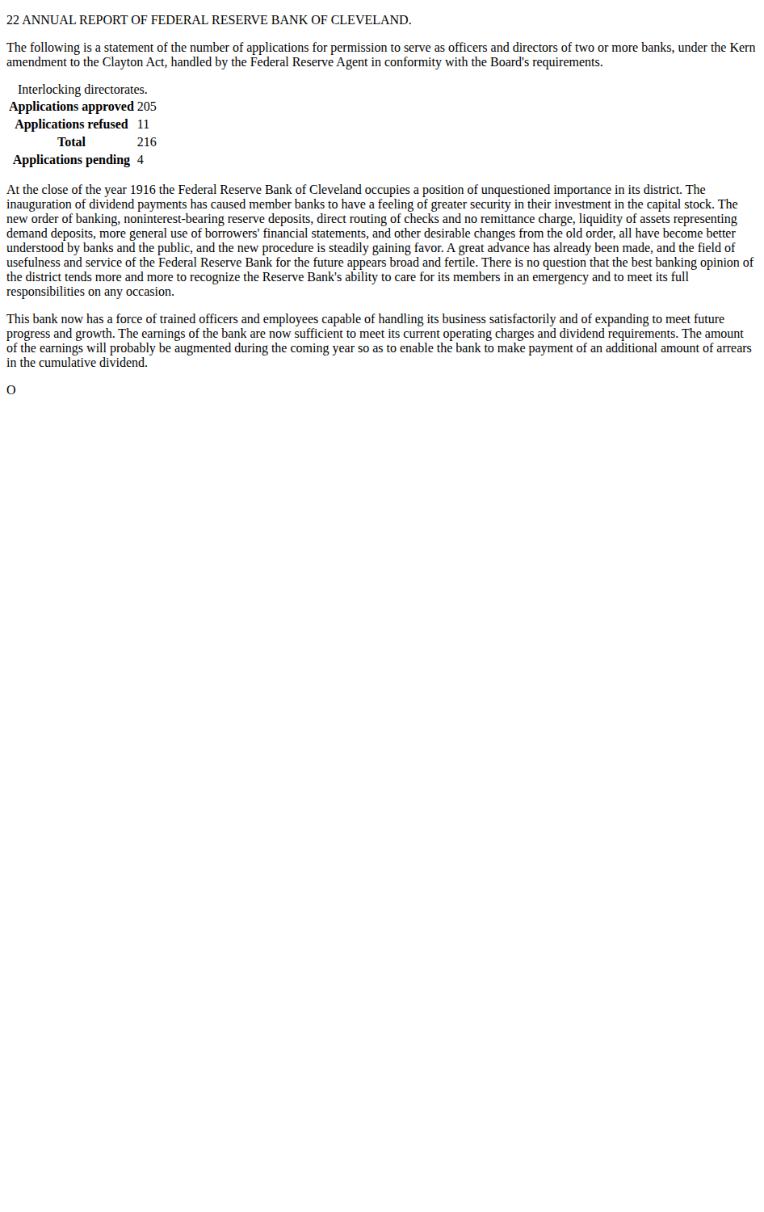22 ANNUAL REPORT OF FEDERAL RESERVE BANK OF CLEVELAND.
The following is a statement of the number of applications for permission to serve as officers and directors of two or more banks, under the Kern amendment to the Clayton Act, handled by the Federal Reserve Agent in conformity with the Board's requirements.
Interlocking directorates.
| Applications approved | 205 |
| Applications refused | 11 |
| Total | 216 |
| Applications pending | 4 |
At the close of the year 1916 the Federal Reserve Bank of Cleveland occupies a position of unquestioned importance in its district. The inauguration of dividend payments has caused member banks to have a feeling of greater security in their investment in the capital stock. The new order of banking, noninterest-bearing reserve deposits, direct routing of checks and no remittance charge, liquidity of assets representing demand deposits, more general use of borrowers' financial statements, and other desirable changes from the old order, all have become better understood by banks and the public, and the new procedure is steadily gaining favor. A great advance has already been made, and the field of usefulness and service of the Federal Reserve Bank for the future appears broad and fertile. There is no question that the best banking opinion of the district tends more and more to recognize the Reserve Bank's ability to care for its members in an emergency and to meet its full responsibilities on any occasion.
This bank now has a force of trained officers and employees capable of handling its business satisfactorily and of expanding to meet future progress and growth. The earnings of the bank are now sufficient to meet its current operating charges and dividend requirements. The amount of the earnings will probably be augmented during the coming year so as to enable the bank to make payment of an additional amount of arrears in the cumulative dividend.
O